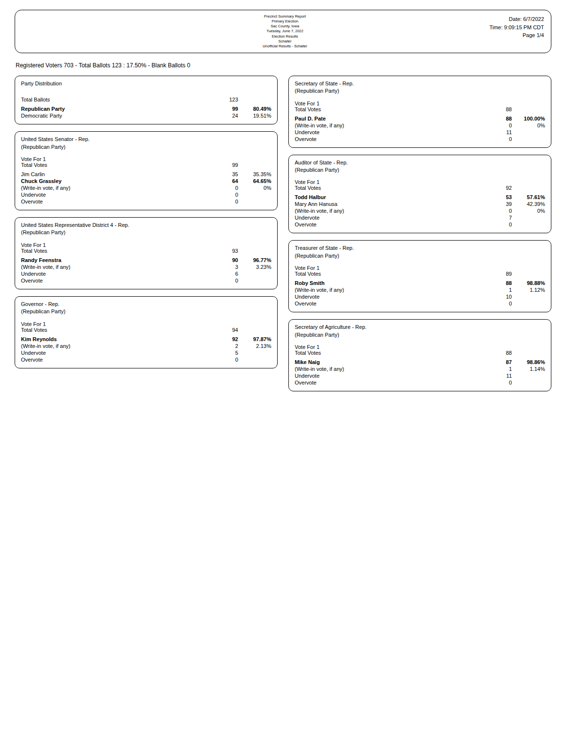Precinct Summary Report
Primary Election
Sac County, Iowa
Tuesday, June 7, 2022
Election Results
Schaller
Unofficial Results - Schaller
Date: 6/7/2022
Time: 9:09:15 PM CDT
Page 1/4
Registered Voters 703 - Total Ballots 123 : 17.50% - Blank Ballots 0
Party Distribution
| Total Ballots | 123 | |
| Republican Party | 99 | 80.49% |
| Democratic Party | 24 | 19.51% |
United States Senator - Rep.
(Republican Party)
| Vote For 1 Total Votes | 99 | |
| Jim Carlin | 35 | 35.35% |
| Chuck Grassley | 64 | 64.65% |
| (Write-in vote, if any) | 0 | 0% |
| Undervote | 0 | |
| Overvote | 0 | |
United States Representative District 4 - Rep.
(Republican Party)
| Vote For 1 Total Votes | 93 | |
| Randy Feenstra | 90 | 96.77% |
| (Write-in vote, if any) | 3 | 3.23% |
| Undervote | 6 | |
| Overvote | 0 | |
Governor - Rep.
(Republican Party)
| Vote For 1 Total Votes | 94 | |
| Kim Reynolds | 92 | 97.87% |
| (Write-in vote, if any) | 2 | 2.13% |
| Undervote | 5 | |
| Overvote | 0 | |
Secretary of State - Rep.
(Republican Party)
| Vote For 1 Total Votes | 88 | |
| Paul D. Pate | 88 | 100.00% |
| (Write-in vote, if any) | 0 | 0% |
| Undervote | 11 | |
| Overvote | 0 | |
Auditor of State - Rep.
(Republican Party)
| Vote For 1 Total Votes | 92 | |
| Todd Halbur | 53 | 57.61% |
| Mary Ann Hanusa | 39 | 42.39% |
| (Write-in vote, if any) | 0 | 0% |
| Undervote | 7 | |
| Overvote | 0 | |
Treasurer of State - Rep.
(Republican Party)
| Vote For 1 Total Votes | 89 | |
| Roby Smith | 88 | 98.88% |
| (Write-in vote, if any) | 1 | 1.12% |
| Undervote | 10 | |
| Overvote | 0 | |
Secretary of Agriculture - Rep.
(Republican Party)
| Vote For 1 Total Votes | 88 | |
| Mike Naig | 87 | 98.86% |
| (Write-in vote, if any) | 1 | 1.14% |
| Undervote | 11 | |
| Overvote | 0 | |